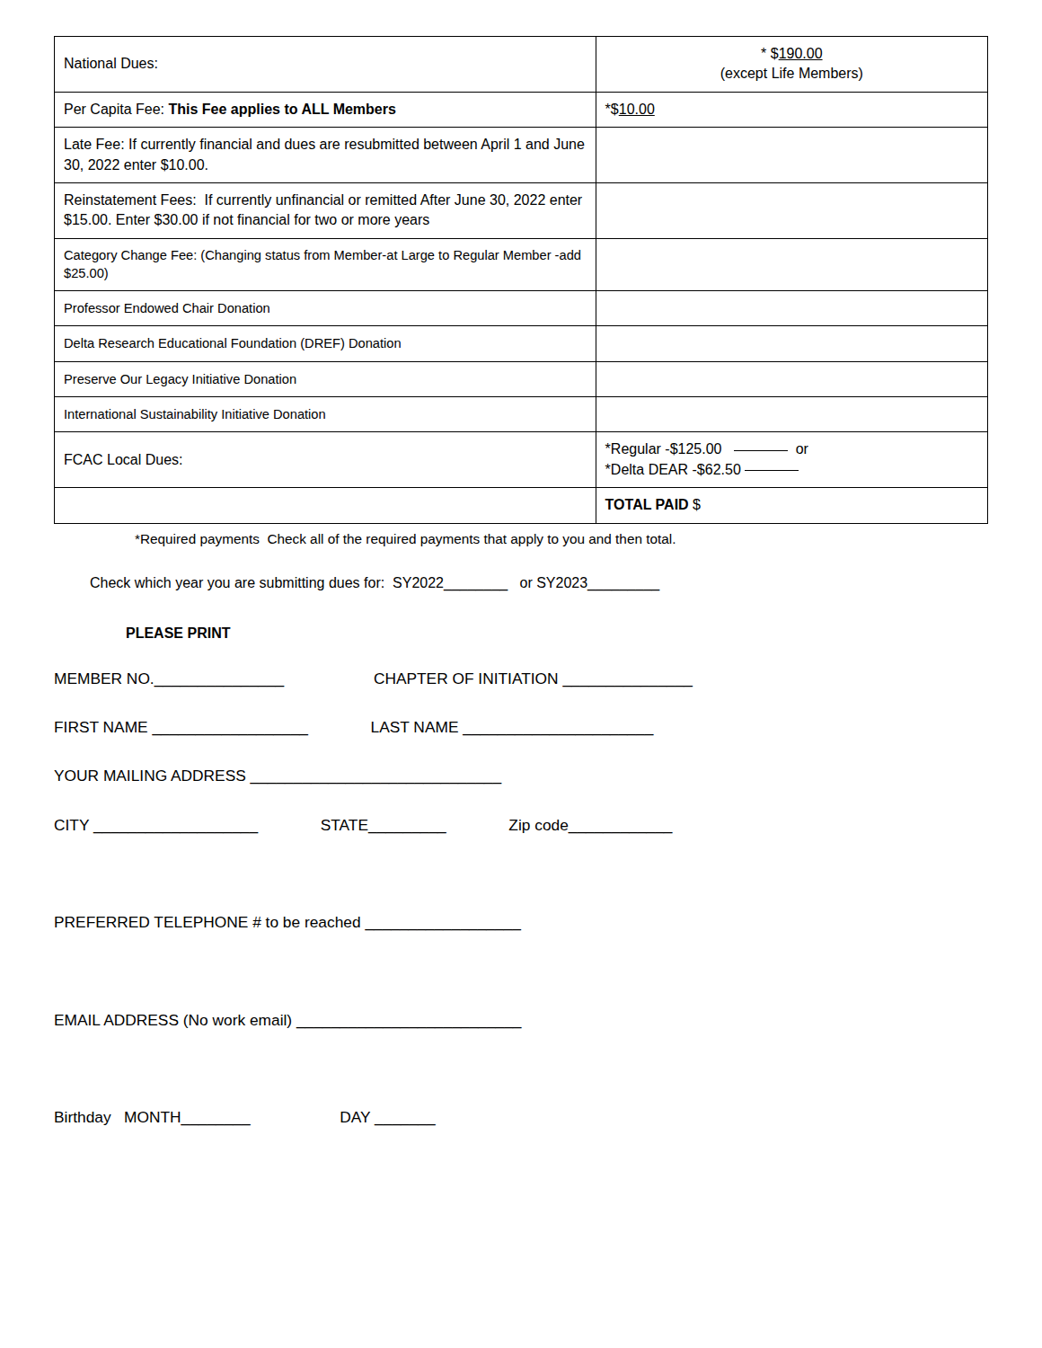| National Dues: | * $ 190.00 (except Life Members) |
| Per Capita Fee: This Fee applies to ALL Members | *$ 10.00 |
| Late Fee: If currently financial and dues are resubmitted between April 1 and June 30, 2022 enter $10.00. | |
| Reinstatement Fees: If currently unfinancial or remitted After June 30, 2022 enter $15.00. Enter $30.00 if not financial for two or more years | |
| Category Change Fee: (Changing status from Member-at Large to Regular Member -add $25.00) | |
| Professor Endowed Chair Donation | |
| Delta Research Educational Foundation (DREF) Donation | |
| Preserve Our Legacy Initiative Donation | |
| International Sustainability Initiative Donation | |
| FCAC Local Dues: | *Regular -$125.00 or *Delta DEAR -$62.50 |
| | TOTAL PAID $ |
*Required payments Check all of the required payments that apply to you and then total.
Check which year you are submitting dues for: SY2022________ or SY2023_________
PLEASE PRINT
MEMBER NO._______________ CHAPTER OF INITIATION _______________
FIRST NAME __________________ LAST NAME ______________________
YOUR MAILING ADDRESS _____________________________
CITY ___________________ STATE_________ Zip code____________
PREFERRED TELEPHONE # to be reached __________________
EMAIL ADDRESS (No work email) __________________________
Birthday MONTH________ DAY _______